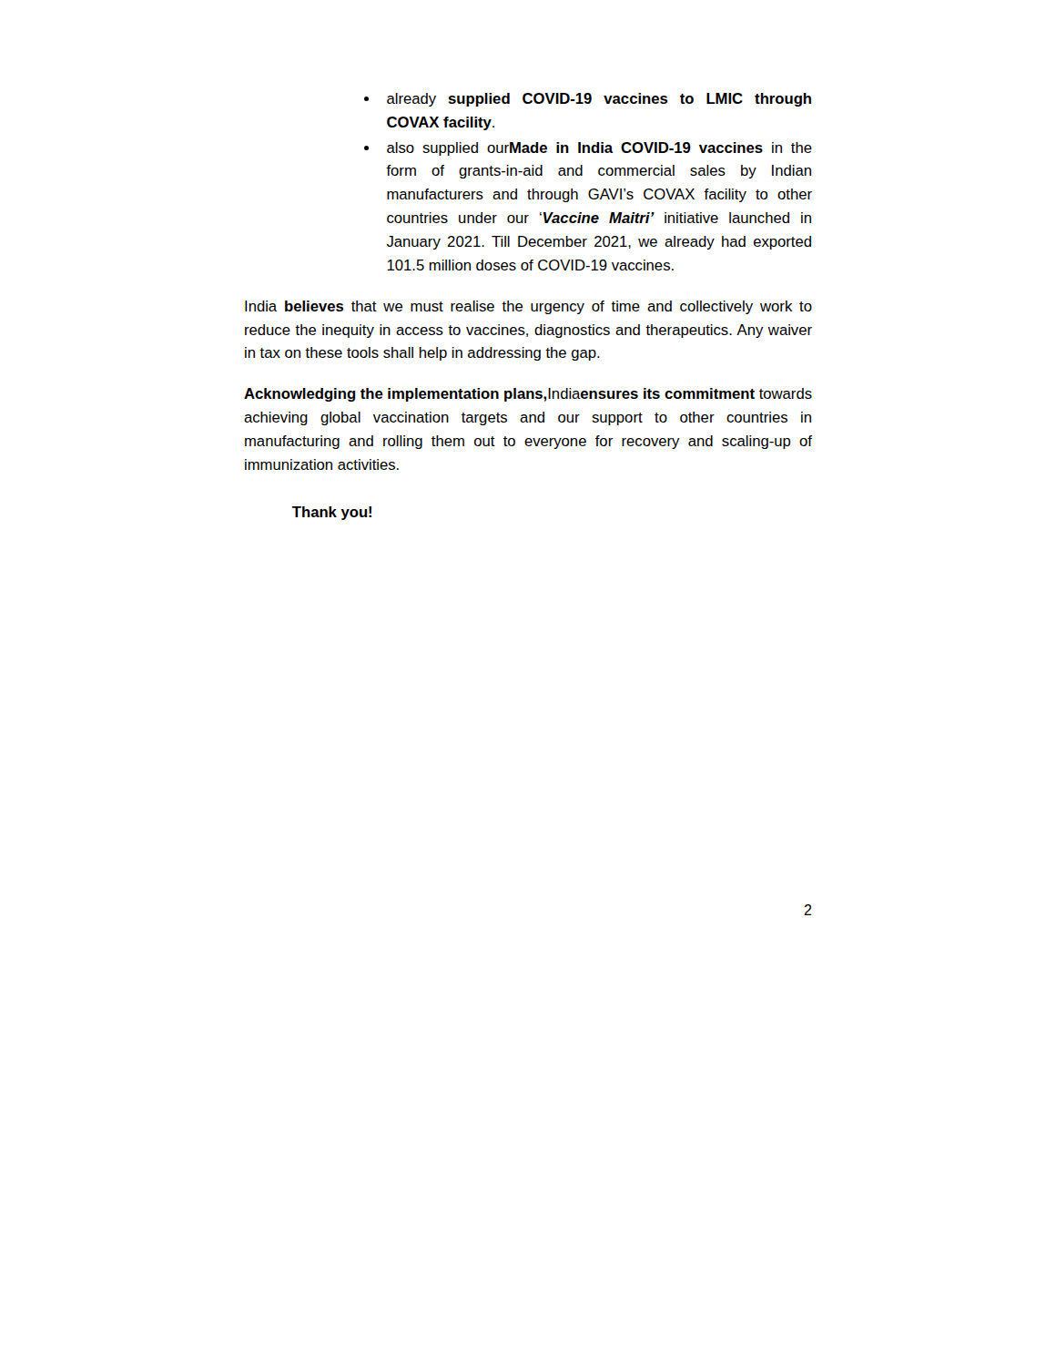already supplied COVID-19 vaccines to LMIC through COVAX facility.
also supplied ourMade in India COVID-19 vaccines in the form of grants-in-aid and commercial sales by Indian manufacturers and through GAVI’s COVAX facility to other countries under our ‘Vaccine Maitri’ initiative launched in January 2021. Till December 2021, we already had exported 101.5 million doses of COVID-19 vaccines.
India believes that we must realise the urgency of time and collectively work to reduce the inequity in access to vaccines, diagnostics and therapeutics. Any waiver in tax on these tools shall help in addressing the gap.
Acknowledging the implementation plans, Indiaensures its commitment towards achieving global vaccination targets and our support to other countries in manufacturing and rolling them out to everyone for recovery and scaling-up of immunization activities.
Thank you!
2